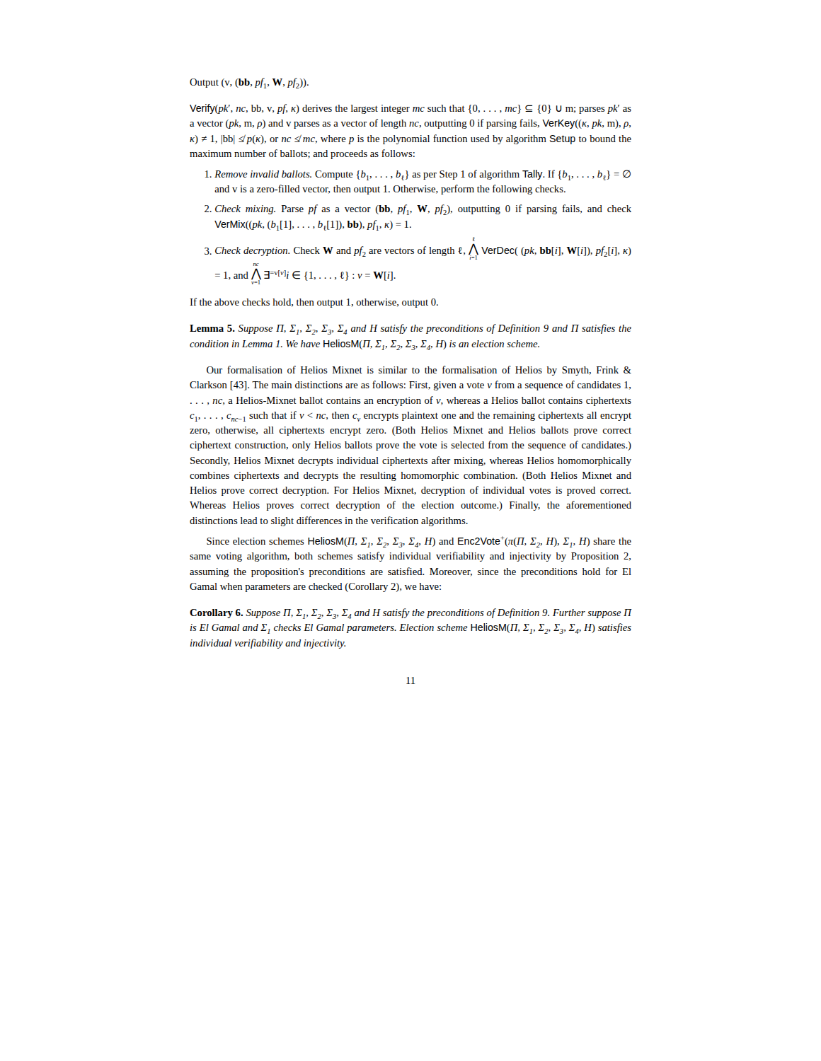Output (v, (bb, pf1, W, pf2)).
Verify(pk′, nc, bb, v, pf, κ) derives the largest integer mc such that {0, . . . , mc} ⊆ {0} ∪ m; parses pk′ as a vector (pk, m, ρ) and v parses as a vector of length nc, outputting 0 if parsing fails, VerKey((κ, pk, m), ρ, κ) ≠ 1, |bb| ≰ p(κ), or nc ≰ mc, where p is the polynomial function used by algorithm Setup to bound the maximum number of ballots; and proceeds as follows:
Remove invalid ballots. Compute {b1, . . . , bℓ} as per Step 1 of algorithm Tally. If {b1, . . . , bℓ} = ∅ and v is a zero-filled vector, then output 1. Otherwise, perform the following checks.
Check mixing. Parse pf as a vector (bb, pf1, W, pf2), outputting 0 if parsing fails, and check VerMix((pk, (b1[1], . . . , bℓ[1]), bb), pf1, κ) = 1.
Check decryption. Check W and pf2 are vectors of length ℓ, ℓ⋀i=1 VerDec( (pk, bb[i], W[i]), pf2[i], κ) = 1, and nc⋀v=1 ∃=v[v]i ∈ {1, . . . , ℓ} : v = W[i].
If the above checks hold, then output 1, otherwise, output 0.
Lemma 5. Suppose Π, Σ1, Σ2, Σ3, Σ4 and H satisfy the preconditions of Definition 9 and Π satisfies the condition in Lemma 1. We have HeliosM(Π, Σ1, Σ2, Σ3, Σ4, H) is an election scheme.
Our formalisation of Helios Mixnet is similar to the formalisation of Helios by Smyth, Frink & Clarkson [43]. The main distinctions are as follows: First, given a vote v from a sequence of candidates 1, . . . , nc, a Helios-Mixnet ballot contains an encryption of v, whereas a Helios ballot contains ciphertexts c1, . . . , cnc−1 such that if v < nc, then cv encrypts plaintext one and the remaining ciphertexts all encrypt zero, otherwise, all ciphertexts encrypt zero. (Both Helios Mixnet and Helios ballots prove correct ciphertext construction, only Helios ballots prove the vote is selected from the sequence of candidates.) Secondly, Helios Mixnet decrypts individual ciphertexts after mixing, whereas Helios homomorphically combines ciphertexts and decrypts the resulting homomorphic combination. (Both Helios Mixnet and Helios prove correct decryption. For Helios Mixnet, decryption of individual votes is proved correct. Whereas Helios proves correct decryption of the election outcome.) Finally, the aforementioned distinctions lead to slight differences in the verification algorithms.
Since election schemes HeliosM(Π, Σ1, Σ2, Σ3, Σ4, H) and Enc2Vote+(π(Π, Σ2, H), Σ1, H) share the same voting algorithm, both schemes satisfy individual verifiability and injectivity by Proposition 2, assuming the proposition's preconditions are satisfied. Moreover, since the preconditions hold for El Gamal when parameters are checked (Corollary 2), we have:
Corollary 6. Suppose Π, Σ1, Σ2, Σ3, Σ4 and H satisfy the preconditions of Definition 9. Further suppose Π is El Gamal and Σ1 checks El Gamal parameters. Election scheme HeliosM(Π, Σ1, Σ2, Σ3, Σ4, H) satisfies individual verifiability and injectivity.
11